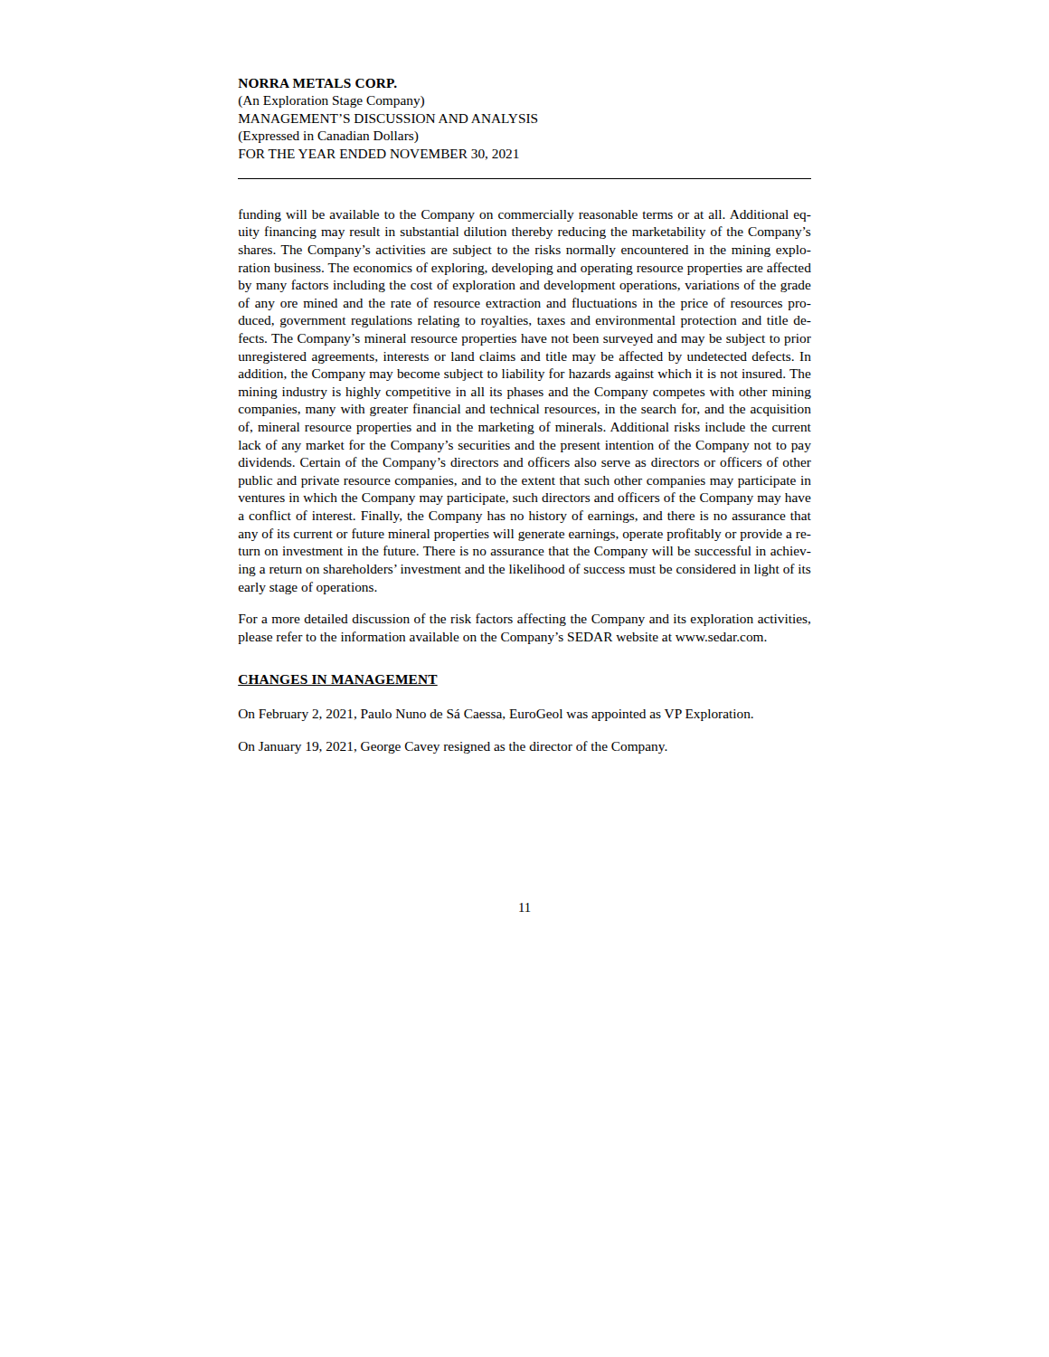NORRA METALS CORP.
(An Exploration Stage Company)
MANAGEMENT’S DISCUSSION AND ANALYSIS
(Expressed in Canadian Dollars)
FOR THE YEAR ENDED NOVEMBER 30, 2021
funding will be available to the Company on commercially reasonable terms or at all. Additional equity financing may result in substantial dilution thereby reducing the marketability of the Company’s shares. The Company’s activities are subject to the risks normally encountered in the mining exploration business. The economics of exploring, developing and operating resource properties are affected by many factors including the cost of exploration and development operations, variations of the grade of any ore mined and the rate of resource extraction and fluctuations in the price of resources produced, government regulations relating to royalties, taxes and environmental protection and title defects. The Company’s mineral resource properties have not been surveyed and may be subject to prior unregistered agreements, interests or land claims and title may be affected by undetected defects. In addition, the Company may become subject to liability for hazards against which it is not insured. The mining industry is highly competitive in all its phases and the Company competes with other mining companies, many with greater financial and technical resources, in the search for, and the acquisition of, mineral resource properties and in the marketing of minerals. Additional risks include the current lack of any market for the Company’s securities and the present intention of the Company not to pay dividends. Certain of the Company’s directors and officers also serve as directors or officers of other public and private resource companies, and to the extent that such other companies may participate in ventures in which the Company may participate, such directors and officers of the Company may have a conflict of interest. Finally, the Company has no history of earnings, and there is no assurance that any of its current or future mineral properties will generate earnings, operate profitably or provide a return on investment in the future. There is no assurance that the Company will be successful in achieving a return on shareholders’ investment and the likelihood of success must be considered in light of its early stage of operations.
For a more detailed discussion of the risk factors affecting the Company and its exploration activities, please refer to the information available on the Company’s SEDAR website at www.sedar.com.
Changes in Management
On February 2, 2021, Paulo Nuno de Sá Caessa, EuroGeol was appointed as VP Exploration.
On January 19, 2021, George Cavey resigned as the director of the Company.
11